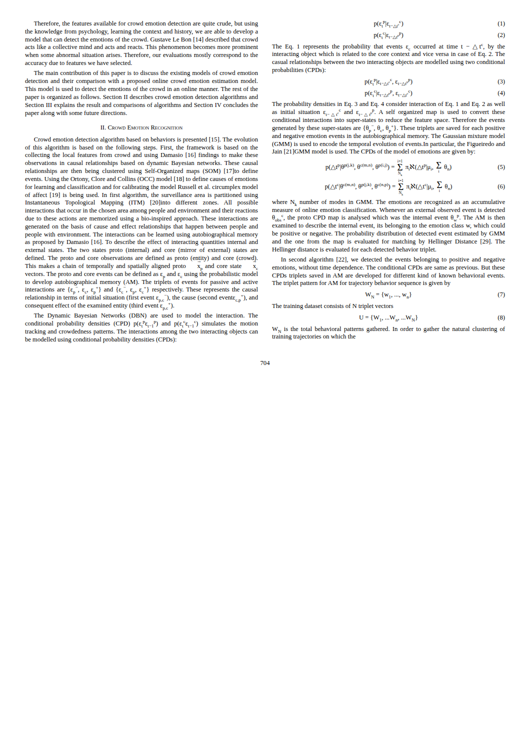Therefore, the features available for crowd emotion detection are quite crude, but using the knowledge from psychology, learning the context and history, we are able to develop a model that can detect the emotions of the crowd. Gustave Le Bon [14] described that crowd acts like a collective mind and acts and reacts. This phenomenon becomes more prominent when some abnormal situation arises. Therefore, our evaluations mostly correspond to the accuracy due to features we have selected.
The main contribution of this paper is to discuss the existing models of crowd emotion detection and their comparison with a proposed online crowd emotion estimation model. This model is used to detect the emotions of the crowd in an online manner. The rest of the paper is organized as follows. Section II describes crowd emotion detection algorithms and Section III explains the result and comparisons of algorithms and Section IV concludes the paper along with some future directions.
II. Crowd Emotion Recognition
Crowd emotion detection algorithm based on behaviors is presented [15]. The evolution of this algorithm is based on the following steps. First, the framework is based on the collecting the local features from crowd and using Damasio [16] findings to make these observations in causal relationships based on dynamic Bayesian networks. These causal relationships are then being clustered using Self-Organized maps (SOM) [17]to define events. Using the Ortony, Clore and Collins (OCC) model [18] to define causes of emotions for learning and classification and for calibrating the model Russell et al. circumplex model of affect [19] is being used. In first algorithm, the surveillance area is partitioned using Instantaneous Topological Mapping (ITM) [20]into different zones. All possible interactions that occur in the chosen area among people and environment and their reactions due to these actions are memorized using a bio-inspired approach. These interactions are generated on the basis of cause and effect relationships that happen between people and people with environment. The interactions can be learned using autobiographical memory as proposed by Damasio [16]. To describe the effect of interacting quantities internal and external states. The two states proto (internal) and core (mirror of external) states are defined. The proto and core observations are defined as proto (entity) and core (crowd). This makes a chain of temporally and spatially aligned proto xp and core state xc vectors. The proto and core events can be defined as εp and εc using the probabilistic model to develop autobiographical memory (AM). The triplets of events for passive and active interactions are {εp−, εc, εp+} and {εc−, εp, εc+} respectively. These represents the causal relationship in terms of initial situation (first event εp,c−), the cause (second eventεc,p+), and consequent effect of the examined entity (third event εp,c+).
The Dynamic Bayesian Networks (DBN) are used to model the interaction. The conditional probability densities (CPD) p(εtpεt−1p) and p(εtcεt−1c) simulates the motion tracking and crowdedness patterns. The interactions among the two interacting objects can be modelled using conditional probability densities (CPDs):
p(εtp|εt−△tcc)(1) p(εtc|εt−△tpp)(2)
The Eq. 1 represents the probability that events εc occurred at time t − △tc, by the interacting object which is related to the core context and vice versa in case of Eq. 2. The casual relationships between the two interacting objects are modelled using two conditional probabilities (CPDs):
p(εtp|εt−△tcc, εt−△tpp)(3) p(εtc|εt−△tpp, εt−△tcc)(4)
The probability densities in Eq. 3 and Eq. 4 consider interaction of Eq. 1 and Eq. 2 as well as initial situation εt−△tcc and εt−△tpp. A self organized map is used to convert these conditional interactions into super-states to reduce the feature space. Therefore the events generated by these super-states are {θp−, θc, θp+}. These triplets are saved for each positive and negative emotion events in the autobiographical memory. The Gaussian mixture model (GMM) is used to encode the temporal evolution of events.In particular, the Figueiredo and Jain [21]GMM model is used. The CPDs of the model of emotions are given by:
p(△tp|θp(j,k), θc(m,n), θp(i,j)) = i=1 ΣNk πiℵ(△tp|μi, Σi θn)(5) p(△tc|θc(m,n), θp(j,k), θc(n,p)) = i=1 ΣNk πiℵ(△tc|μi, Σi θn)(6)
where Nk number of modes in GMM. The emotions are recognized as an accumulative measure of online emotion classification. Whenever an external observed event is detected θobsc, the proto CPD map is analysed which was the internal event θwp. The AM is then examined to describe the internal event, its belonging to the emotion class w, which could be positive or negative. The probability distribution of detected event estimated by GMM and the one from the map is evaluated for matching by Hellinger Distance [29]. The Hellinger distance is evaluated for each detected behavior triplet.
In second algorithm [22], we detected the events belonging to positive and negative emotions, without time dependence. The conditional CPDs are same as previous. But these CPDs triplets saved in AM are developed for different kind of known behavioral events. The triplet pattern for AM for trajectory behavior sequence is given by
WN = {w1, ..., wn}(7)
The training dataset consists of N triplet vectors
U = {W1, ...Wn, ...WN}(8)
WN is the total behavioral patterns gathered. In order to gather the natural clustering of training trajectories on which the
704